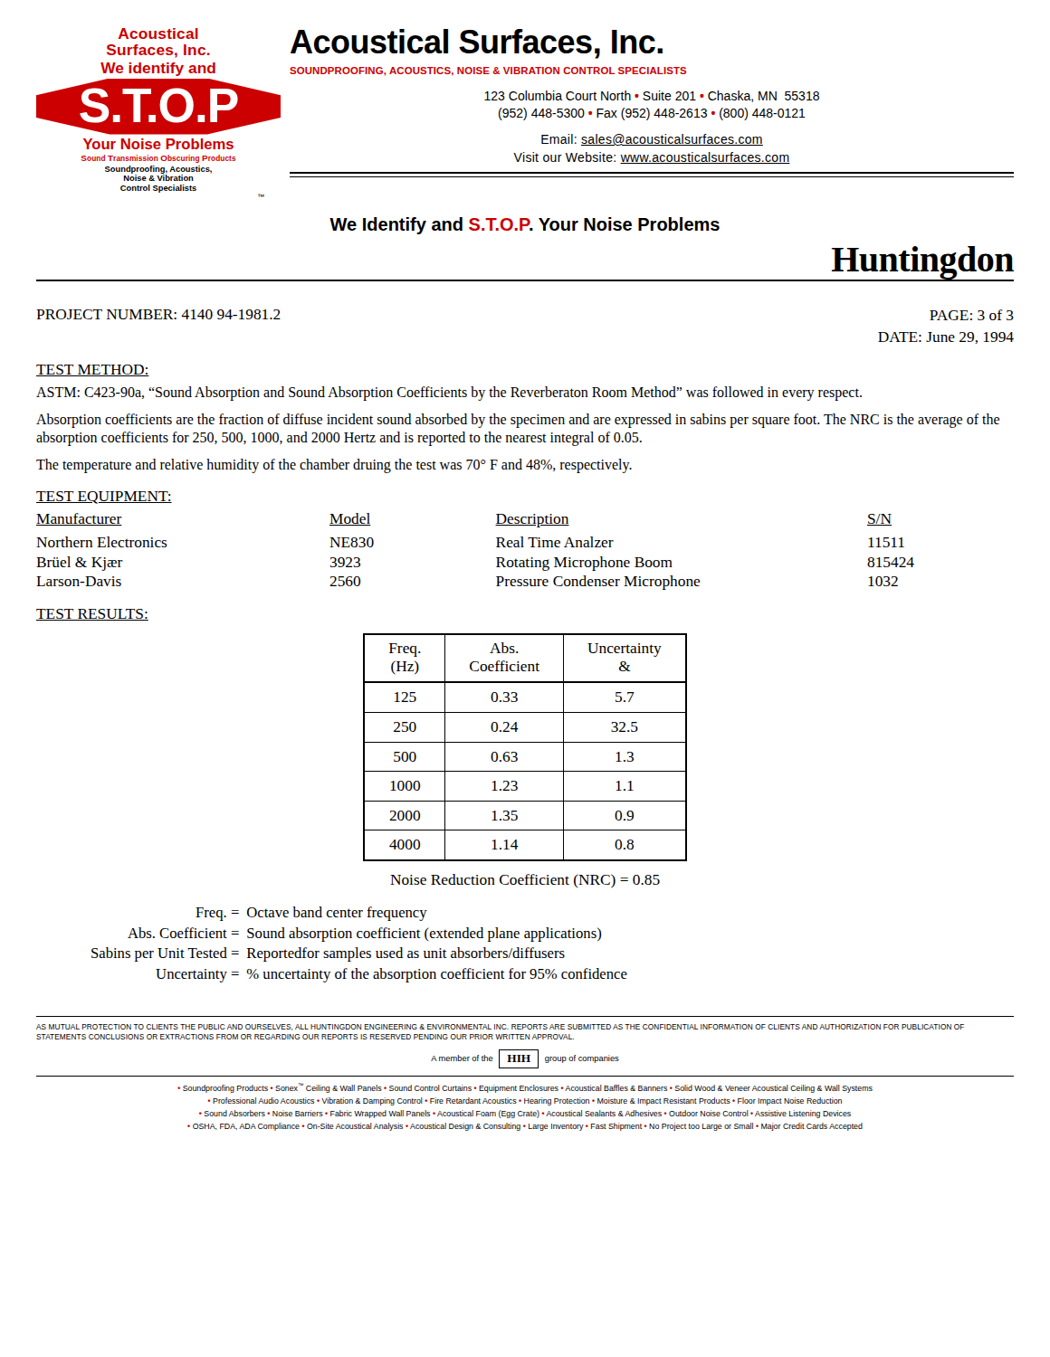Acoustical
Surfaces, Inc.
We identify and
S.T.O.P
Your Noise Problems
Sound Transmission Obscuring Products
Soundproofing, Acoustics,
Noise & Vibration
Control Specialists
™
Acoustical Surfaces, Inc.
SOUNDPROOFING, ACOUSTICS, NOISE & VIBRATION CONTROL SPECIALISTS
123 Columbia Court North • Suite 201 • Chaska, MN 55318
(952) 448-5300 • Fax (952) 448-2613 • (800) 448-0121
Email: sales@acousticalsurfaces.com
Visit our Website: www.acousticalsurfaces.com
We Identify and S.T.O.P. Your Noise Problems
Huntingdon
PROJECT NUMBER: 4140 94-1981.2
PAGE: 3 of 3
DATE: June 29, 1994
TEST METHOD:
ASTM: C423-90a, “Sound Absorption and Sound Absorption Coefficients by the Reverberaton Room Method” was followed in every respect.
Absorption coefficients are the fraction of diffuse incident sound absorbed by the specimen and are expressed in sabins per square foot. The NRC is the average of the absorption coefficients for 250, 500, 1000, and 2000 Hertz and is reported to the nearest integral of 0.05.
The temperature and relative humidity of the chamber druing the test was 70° F and 48%, respectively.
TEST EQUIPMENT:
| Manufacturer | Model | Description | S/N |
| --- | --- | --- | --- |
| Northern Electronics | NE830 | Real Time Analzer | 11511 |
| Brüel & Kjær | 3923 | Rotating Microphone Boom | 815424 |
| Larson-Davis | 2560 | Pressure Condenser Microphone | 1032 |
TEST RESULTS:
| Freq. (Hz) | Abs. Coefficient | Uncertainty & |
| --- | --- | --- |
| 125 | 0.33 | 5.7 |
| 250 | 0.24 | 32.5 |
| 500 | 0.63 | 1.3 |
| 1000 | 1.23 | 1.1 |
| 2000 | 1.35 | 0.9 |
| 4000 | 1.14 | 0.8 |
Noise Reduction Coefficient (NRC) = 0.85
| Freq. = | Octave band center frequency |
| Abs. Coefficient = | Sound absorption coefficient (extended plane applications) |
| Sabins per Unit Tested = | Reportedfor samples used as unit absorbers/diffusers |
| Uncertainty = | % uncertainty of the absorption coefficient for 95% confidence |
AS MUTUAL PROTECTION TO CLIENTS THE PUBLIC AND OURSELVES, ALL HUNTINGDON ENGINEERING & ENVIRONMENTAL INC. REPORTS ARE SUBMITTED AS THE CONFIDENTIAL INFORMATION OF CLIENTS AND AUTHORIZATION FOR PUBLICATION OF STATEMENTS CONCLUSIONS OR EXTRACTIONS FROM OR REGARDING OUR REPORTS IS RESERVED PENDING OUR PRIOR WRITTEN APPROVAL.
A member of the HIH group of companies
• Soundproofing Products • Sonex™ Ceiling & Wall Panels • Sound Control Curtains • Equipment Enclosures • Acoustical Baffles & Banners • Solid Wood & Veneer Acoustical Ceiling & Wall Systems
• Professional Audio Acoustics • Vibration & Damping Control • Fire Retardant Acoustics • Hearing Protection • Moisture & Impact Resistant Products • Floor Impact Noise Reduction
• Sound Absorbers • Noise Barriers • Fabric Wrapped Wall Panels • Acoustical Foam (Egg Crate) • Acoustical Sealants & Adhesives • Outdoor Noise Control • Assistive Listening Devices
• OSHA, FDA, ADA Compliance • On-Site Acoustical Analysis • Acoustical Design & Consulting • Large Inventory • Fast Shipment • No Project too Large or Small • Major Credit Cards Accepted